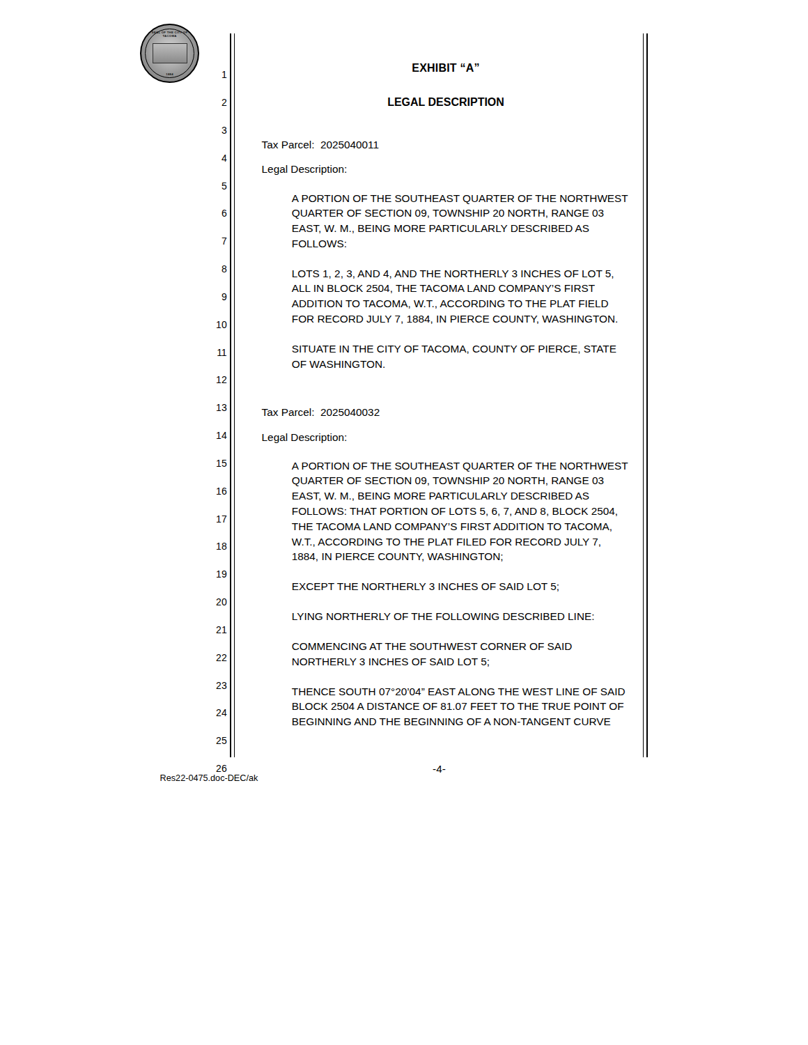SEAL OF THE CITY OF TACOMA
1884
1
2
3
4
5
6
7
8
9
10
11
12
13
14
15
16
17
18
19
20
21
22
23
24
25
26
EXHIBIT “A”
LEGAL DESCRIPTION
Tax Parcel: 2025040011
Legal Description:
A PORTION OF THE SOUTHEAST QUARTER OF THE NORTHWEST QUARTER OF SECTION 09, TOWNSHIP 20 NORTH, RANGE 03 EAST, W. M., BEING MORE PARTICULARLY DESCRIBED AS FOLLOWS:
LOTS 1, 2, 3, AND 4, AND THE NORTHERLY 3 INCHES OF LOT 5, ALL IN BLOCK 2504, THE TACOMA LAND COMPANY’S FIRST ADDITION TO TACOMA, W.T., ACCORDING TO THE PLAT FIELD FOR RECORD JULY 7, 1884, IN PIERCE COUNTY, WASHINGTON.
SITUATE IN THE CITY OF TACOMA, COUNTY OF PIERCE, STATE OF WASHINGTON.
Tax Parcel: 2025040032
Legal Description:
A PORTION OF THE SOUTHEAST QUARTER OF THE NORTHWEST QUARTER OF SECTION 09, TOWNSHIP 20 NORTH, RANGE 03 EAST, W. M., BEING MORE PARTICULARLY DESCRIBED AS FOLLOWS: THAT PORTION OF LOTS 5, 6, 7, AND 8, BLOCK 2504, THE TACOMA LAND COMPANY’S FIRST ADDITION TO TACOMA, W.T., ACCORDING TO THE PLAT FILED FOR RECORD JULY 7, 1884, IN PIERCE COUNTY, WASHINGTON;
EXCEPT THE NORTHERLY 3 INCHES OF SAID LOT 5;
LYING NORTHERLY OF THE FOLLOWING DESCRIBED LINE:
COMMENCING AT THE SOUTHWEST CORNER OF SAID NORTHERLY 3 INCHES OF SAID LOT 5;
THENCE SOUTH 07°20’04” EAST ALONG THE WEST LINE OF SAID BLOCK 2504 A DISTANCE OF 81.07 FEET TO THE TRUE POINT OF BEGINNING AND THE BEGINNING OF A NON-TANGENT CURVE
-4-
Res22-0475.doc-DEC/ak